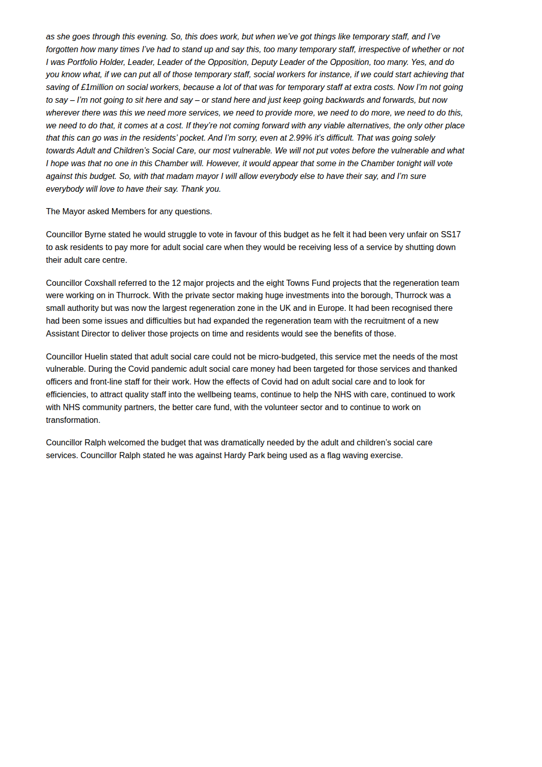as she goes through this evening. So, this does work, but when we’ve got things like temporary staff, and I’ve forgotten how many times I’ve had to stand up and say this, too many temporary staff, irrespective of whether or not I was Portfolio Holder, Leader, Leader of the Opposition, Deputy Leader of the Opposition, too many. Yes, and do you know what, if we can put all of those temporary staff, social workers for instance, if we could start achieving that saving of £1million on social workers, because a lot of that was for temporary staff at extra costs. Now I’m not going to say – I’m not going to sit here and say – or stand here and just keep going backwards and forwards, but now wherever there was this we need more services, we need to provide more, we need to do more, we need to do this, we need to do that, it comes at a cost. If they’re not coming forward with any viable alternatives, the only other place that this can go was in the residents’ pocket. And I’m sorry, even at 2.99% it’s difficult. That was going solely towards Adult and Children’s Social Care, our most vulnerable. We will not put votes before the vulnerable and what I hope was that no one in this Chamber will. However, it would appear that some in the Chamber tonight will vote against this budget. So, with that madam mayor I will allow everybody else to have their say, and I’m sure everybody will love to have their say. Thank you.
The Mayor asked Members for any questions.
Councillor Byrne stated he would struggle to vote in favour of this budget as he felt it had been very unfair on SS17 to ask residents to pay more for adult social care when they would be receiving less of a service by shutting down their adult care centre.
Councillor Coxshall referred to the 12 major projects and the eight Towns Fund projects that the regeneration team were working on in Thurrock. With the private sector making huge investments into the borough, Thurrock was a small authority but was now the largest regeneration zone in the UK and in Europe. It had been recognised there had been some issues and difficulties but had expanded the regeneration team with the recruitment of a new Assistant Director to deliver those projects on time and residents would see the benefits of those.
Councillor Huelin stated that adult social care could not be micro-budgeted, this service met the needs of the most vulnerable. During the Covid pandemic adult social care money had been targeted for those services and thanked officers and front-line staff for their work. How the effects of Covid had on adult social care and to look for efficiencies, to attract quality staff into the wellbeing teams, continue to help the NHS with care, continued to work with NHS community partners, the better care fund, with the volunteer sector and to continue to work on transformation.
Councillor Ralph welcomed the budget that was dramatically needed by the adult and children’s social care services. Councillor Ralph stated he was against Hardy Park being used as a flag waving exercise.